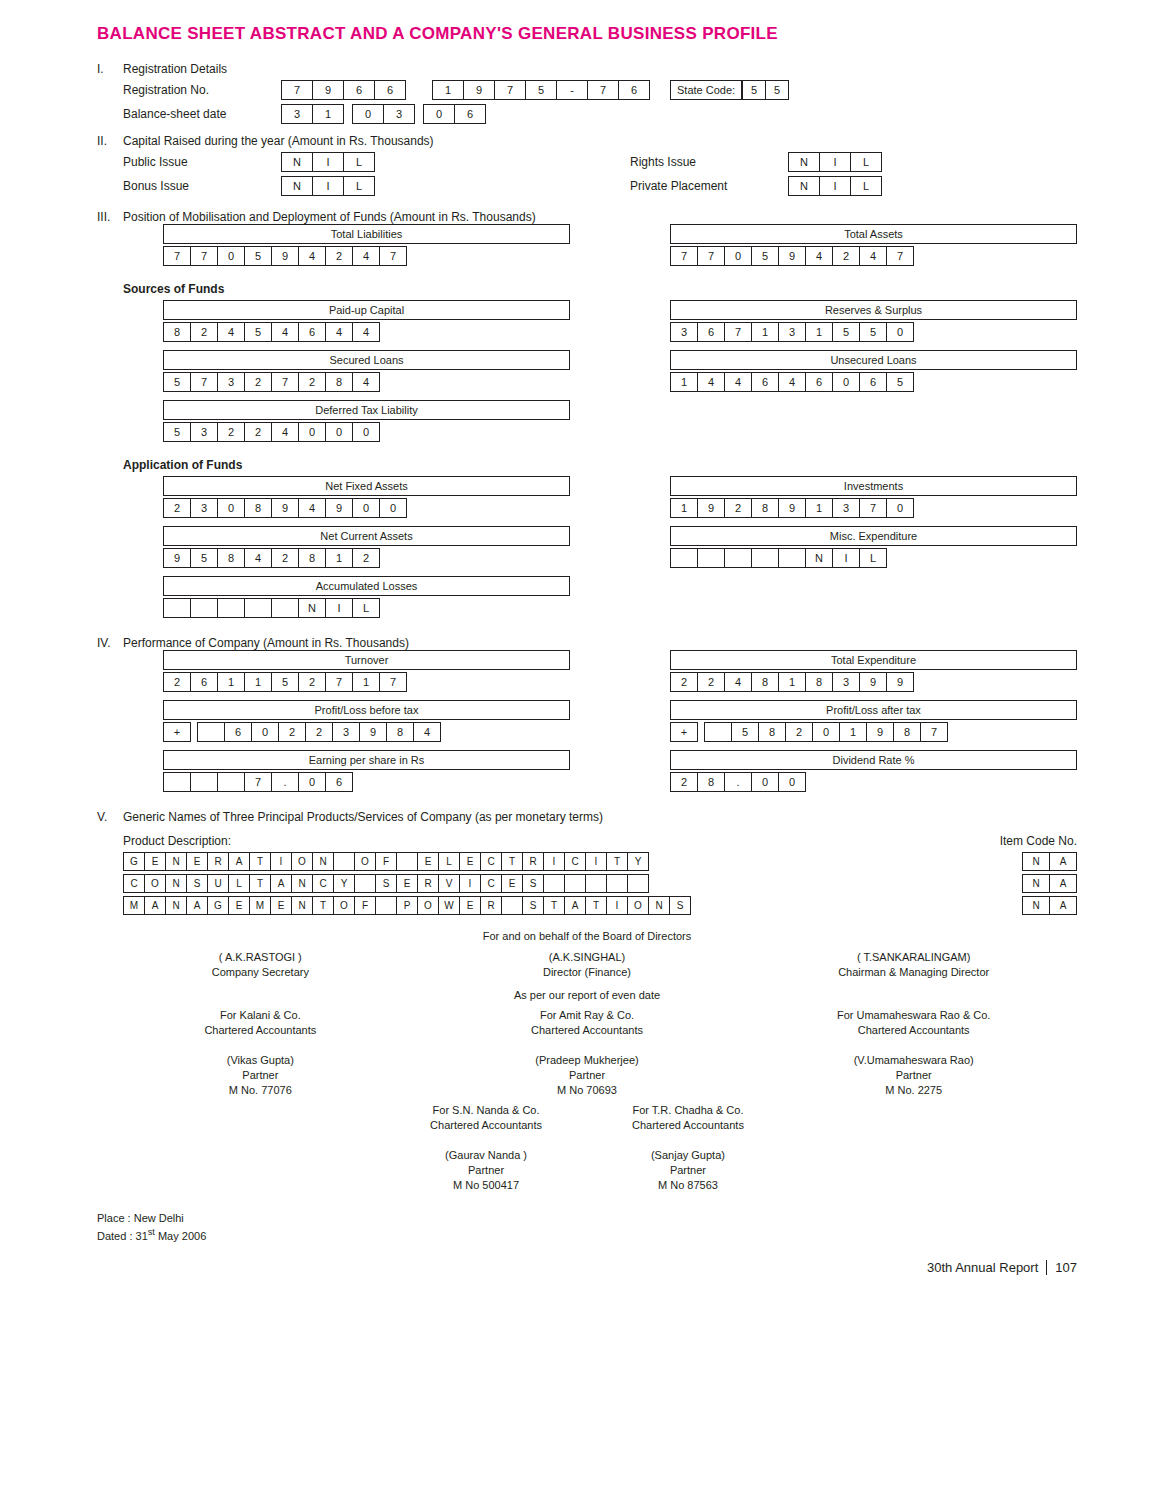BALANCE SHEET ABSTRACT AND A COMPANY'S GENERAL BUSINESS PROFILE
I. Registration Details
Registration No. 7966 1975-76 State Code: 55
Balance-sheet date 31 03 06
II. Capital Raised during the year (Amount in Rs. Thousands)
Public Issue NIL
Bonus Issue NIL
Rights Issue NIL
Private Placement NIL
III. Position of Mobilisation and Deployment of Funds (Amount in Rs. Thousands)
Total Liabilities
770594247
Total Assets
770594247
Sources of Funds
Paid-up Capital
82454644
Secured Loans
57327284
Deferred Tax Liability
53224000
Reserves & Surplus
367131550
Unsecured Loans
144646065
Application of Funds
Net Fixed Assets
230894900
Net Current Assets
95842812
Accumulated Losses
NIL
Investments
192891370
Misc. Expenditure
NIL
IV. Performance of Company (Amount in Rs. Thousands)
Turnover
261152717
Profit/Loss before tax
+ 60223984
Earning per share in Rs
7. 06
Total Expenditure
224818399
Profit/Loss after tax
+ 58201987
Dividend Rate %
28. 00
V. Generic Names of Three Principal Products/Services of Company (as per monetary terms)
Product Description: Item Code No.
GENERATION OF ELECTRICITY NA
CONSULTANCY SERVICES NA
MANAGEMENTOF POWER STATIONS NA
For and on behalf of the Board of Directors
( A.K.RASTOGI )
Company Secretary
(A.K.SINGHAL)
Director (Finance)
( T.SANKARALINGAM)
Chairman & Managing Director
As per our report of even date
For Kalani & Co.
Chartered Accountants
(Vikas Gupta)
Partner
M No. 77076
For Amit Ray & Co.
Chartered Accountants
(Pradeep Mukherjee)
Partner
M No 70693
For Umamaheswara Rao & Co.
Chartered Accountants
(V.Umamaheswara Rao)
Partner
M No. 2275
For S.N. Nanda & Co.
Chartered Accountants
(Gaurav Nanda )
Partner
M No 500417
For T.R. Chadha & Co.
Chartered Accountants
(Sanjay Gupta)
Partner
M No 87563
Place : New Delhi
Dated : 31st May 2006
30th Annual Report 107